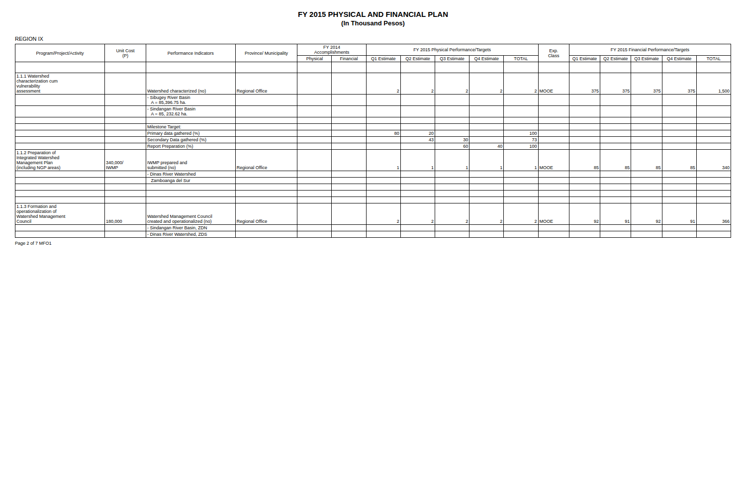FY 2015 PHYSICAL AND FINANCIAL PLAN
(In Thousand Pesos)
REGION IX
| Program/Project/Activity | Unit Cost (P) | Performance Indicators | Province/ Municipality | FY 2014 Accomplishments | FY 2015 Physical Performance/Targets | Exp. Class | FY 2015 Financial Performance/Targets |
| --- | --- | --- | --- | --- | --- | --- | --- |
| Physical | Financial | Q1 Estimate | Q2 Estimate | Q3 Estimate | Q4 Estimate | TOTAL | Q1 Estimate | Q2 Estimate | Q3 Estimate | Q4 Estimate | TOTAL |
| 1.1.1 Watershed characterization cum vulnerability assessment | | Watershed characterized (no) | Regional Office | | | 2 | 2 | 2 | 2 | 2 | MOOE | 375 | 375 | 375 | 375 | 1,500 |
| | | - Sibugey River Basin A = 85,396.75 ha. | | | | | | | | | | | | | | |
| | | - Sindangan River Basin A = 85, 232.62 ha. | | | | | | | | | | | | | | |
| | | Milestone Target: | | | | | | | | | | | | | | |
| | | Primary data gathered (%) | | | | 80 | 20 | | | 100 | | | | | | |
| | | Secondary Data gathered (%) | | | | | 43 | 30 | | 73 | | | | | | |
| | | Report Preparation (%) | | | | | | 60 | 40 | 100 | | | | | | |
| 1.1.2 Preparation of Integrated Watershed Management Plan (including NGP areas) | 340,000/ IWMP | IWMP prepared and submitted (no) | Regional Office | | | 1 | 1 | 1 | 1 | 1 | MOOE | 85 | 85 | 85 | 85 | 340 |
| | | - Dinas River Watershed | | | | | | | | | | | | | | |
| | | Zamboanga del Sur | | | | | | | | | | | | | | |
| 1.1.3 Formation and operationalization of Watershed Management Council | 180,000 | Watershed Management Council created and operationalized (no) | Regional Office | | | 2 | 2 | 2 | 2 | 2 | MOOE | 92 | 91 | 92 | 91 | 366 |
| | | - Sindangan River Basin, ZDN | | | | | | | | | | | | | | |
| | | - Dinas River Watershed, ZDS | | | | | | | | | | | | | | |
Page 2 of 7 MFO1